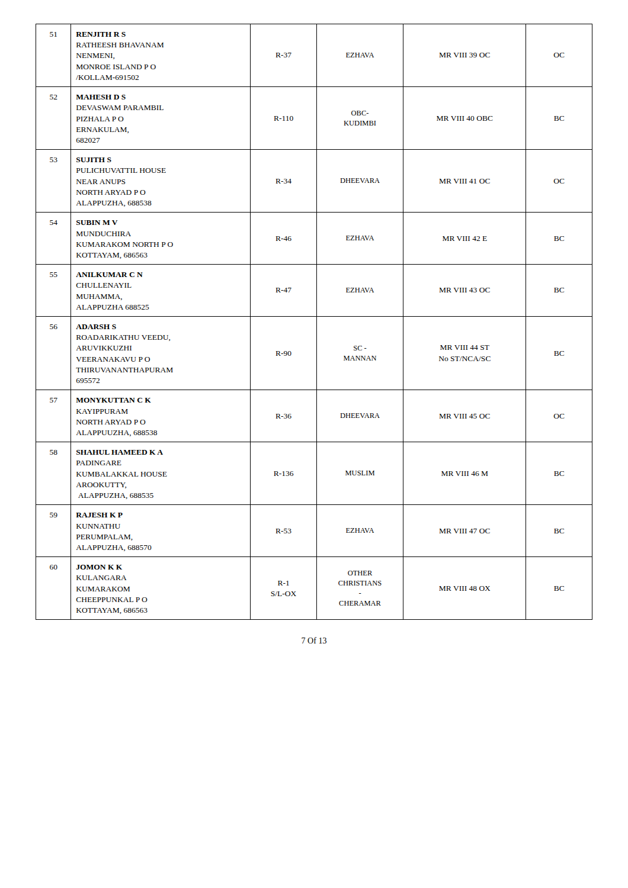| 51 | RENJITH R S RATHEESH BHAVANAM NENMENI, MONROE ISLAND P O /KOLLAM-691502 | R-37 | EZHAVA | MR VIII 39 OC | OC |
| 52 | MAHESH D S DEVASWAM PARAMBIL PIZHALA P O ERNAKULAM, 682027 | R-110 | OBC- KUDIMBI | MR VIII 40 OBC | BC |
| 53 | SUJITH S PULICHUVATTIL HOUSE NEAR ANUPS NORTH ARYAD P O ALAPPUZHA, 688538 | R-34 | DHEEVARA | MR VIII 41 OC | OC |
| 54 | SUBIN M V MUNDUCHIRA KUMARAKOM NORTH P O KOTTAYAM, 686563 | R-46 | EZHAVA | MR VIII 42 E | BC |
| 55 | ANILKUMAR C N CHULLENAYIL MUHAMMA, ALAPPUZHA 688525 | R-47 | EZHAVA | MR VIII 43 OC | BC |
| 56 | ADARSH S ROADARIKATHU VEEDU, ARUVIKKUZHI VEERANAKAVU P O THIRUVANANTHAPURAM 695572 | R-90 | SC - MANNAN | MR VIII 44 ST No ST/NCA/SC | BC |
| 57 | MONYKUTTAN C K KAYIPPURAM NORTH ARYAD P O ALAPPUUZHA, 688538 | R-36 | DHEEVARA | MR VIII 45 OC | OC |
| 58 | SHAHUL HAMEED K A PADINGARE KUMBALAKKAL HOUSE AROOKUTTY, ALAPPUZHA, 688535 | R-136 | MUSLIM | MR VIII 46 M | BC |
| 59 | RAJESH K P KUNNATHU PERUMPALAM, ALAPPUZHA, 688570 | R-53 | EZHAVA | MR VIII 47 OC | BC |
| 60 | JOMON K K KULANGARA KUMARAKOM CHEEPPUNKAL P O KOTTAYAM, 686563 | R-1 S/L-OX | OTHER CHRISTIANS - CHERAMAR | MR VIII 48 OX | BC |
7 Of 13